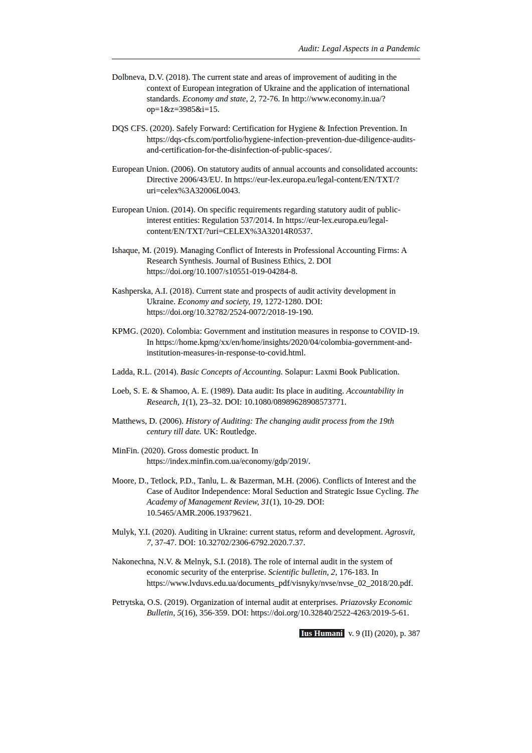Audit: Legal Aspects in a Pandemic
Dolbneva, D.V. (2018). The current state and areas of improvement of auditing in the context of European integration of Ukraine and the application of international standards. Economy and state, 2, 72-76. In http://www.economy.in.ua/?op=1&z=3985&i=15.
DQS CFS. (2020). Safely Forward: Certification for Hygiene & Infection Prevention. In https://dqs-cfs.com/portfolio/hygiene-infection-prevention-due-diligence-audits-and-certification-for-the-disinfection-of-public-spaces/.
European Union. (2006). On statutory audits of annual accounts and consolidated accounts: Directive 2006/43/EU. In https://eur-lex.europa.eu/legal-content/EN/TXT/?uri=celex%3A32006L0043.
European Union. (2014). On specific requirements regarding statutory audit of public-interest entities: Regulation 537/2014. In https://eur-lex.europa.eu/legal-content/EN/TXT/?uri=CELEX%3A32014R0537.
Ishaque, M. (2019). Managing Conflict of Interests in Professional Accounting Firms: A Research Synthesis. Journal of Business Ethics, 2. DOI https://doi.org/10.1007/s10551-019-04284-8.
Kashperska, A.I. (2018). Current state and prospects of audit activity development in Ukraine. Economy and society, 19, 1272-1280. DOI: https://doi.org/10.32782/2524-0072/2018-19-190.
KPMG. (2020). Colombia: Government and institution measures in response to COVID-19. In https://home.kpmg/xx/en/home/insights/2020/04/colombia-government-and-institution-measures-in-response-to-covid.html.
Ladda, R.L. (2014). Basic Concepts of Accounting. Solapur: Laxmi Book Publication.
Loeb, S. E. & Shamoo, A. E. (1989). Data audit: Its place in auditing. Accountability in Research, 1(1), 23–32. DOI: 10.1080/08989628908573771.
Matthews, D. (2006). History of Auditing: The changing audit process from the 19th century till date. UK: Routledge.
MinFin. (2020). Gross domestic product. In https://index.minfin.com.ua/economy/gdp/2019/.
Moore, D., Tetlock, P.D., Tanlu, L. & Bazerman, M.H. (2006). Conflicts of Interest and the Case of Auditor Independence: Moral Seduction and Strategic Issue Cycling. The Academy of Management Review, 31(1), 10-29. DOI: 10.5465/AMR.2006.19379621.
Mulyk, Y.I. (2020). Auditing in Ukraine: current status, reform and development. Agrosvit, 7, 37-47. DOI: 10.32702/2306-6792.2020.7.37.
Nakonechna, N.V. & Melnyk, S.I. (2018). The role of internal audit in the system of economic security of the enterprise. Scientific bulletin, 2, 176-183. In https://www.lvduvs.edu.ua/documents_pdf/visnyky/nvse/nvse_02_2018/20.pdf.
Petrytska, O.S. (2019). Organization of internal audit at enterprises. Priazovsky Economic Bulletin, 5(16), 356-359. DOI: https://doi.org/10.32840/2522-4263/2019-5-61.
Ius Humani v. 9 (II) (2020), p. 387